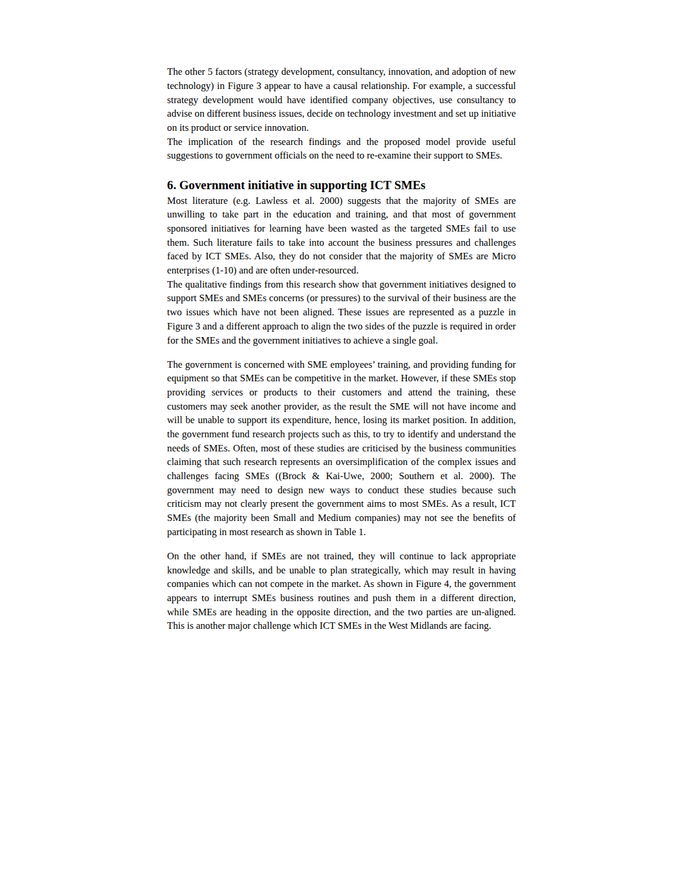The other 5 factors (strategy development, consultancy, innovation, and adoption of new technology) in Figure 3 appear to have a causal relationship. For example, a successful strategy development would have identified company objectives, use consultancy to advise on different business issues, decide on technology investment and set up initiative on its product or service innovation.
The implication of the research findings and the proposed model provide useful suggestions to government officials on the need to re-examine their support to SMEs.
6. Government initiative in supporting ICT SMEs
Most literature (e.g. Lawless et al. 2000) suggests that the majority of SMEs are unwilling to take part in the education and training, and that most of government sponsored initiatives for learning have been wasted as the targeted SMEs fail to use them. Such literature fails to take into account the business pressures and challenges faced by ICT SMEs. Also, they do not consider that the majority of SMEs are Micro enterprises (1-10) and are often under-resourced.
The qualitative findings from this research show that government initiatives designed to support SMEs and SMEs concerns (or pressures) to the survival of their business are the two issues which have not been aligned. These issues are represented as a puzzle in Figure 3 and a different approach to align the two sides of the puzzle is required in order for the SMEs and the government initiatives to achieve a single goal.
The government is concerned with SME employees’ training, and providing funding for equipment so that SMEs can be competitive in the market. However, if these SMEs stop providing services or products to their customers and attend the training, these customers may seek another provider, as the result the SME will not have income and will be unable to support its expenditure, hence, losing its market position. In addition, the government fund research projects such as this, to try to identify and understand the needs of SMEs. Often, most of these studies are criticised by the business communities claiming that such research represents an oversimplification of the complex issues and challenges facing SMEs ((Brock & Kai-Uwe, 2000; Southern et al. 2000). The government may need to design new ways to conduct these studies because such criticism may not clearly present the government aims to most SMEs. As a result, ICT SMEs (the majority been Small and Medium companies) may not see the benefits of participating in most research as shown in Table 1.
On the other hand, if SMEs are not trained, they will continue to lack appropriate knowledge and skills, and be unable to plan strategically, which may result in having companies which can not compete in the market. As shown in Figure 4, the government appears to interrupt SMEs business routines and push them in a different direction, while SMEs are heading in the opposite direction, and the two parties are un-aligned. This is another major challenge which ICT SMEs in the West Midlands are facing.